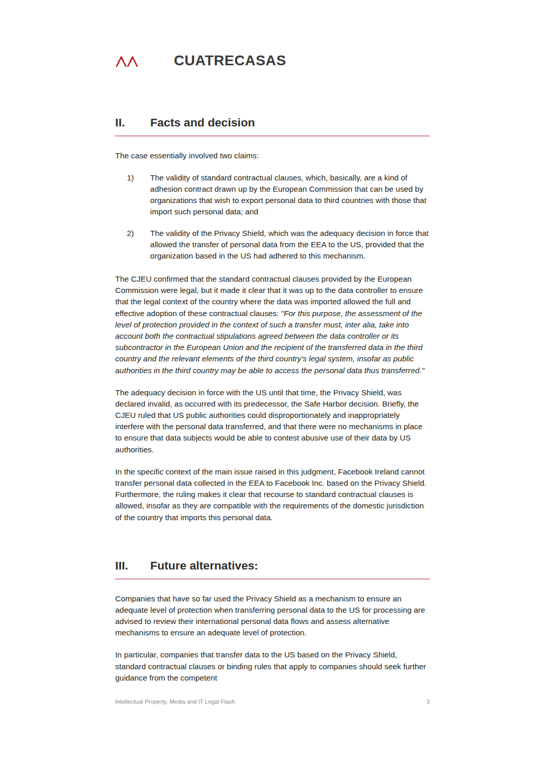CUATRECASAS
II. Facts and decision
The case essentially involved two claims:
The validity of standard contractual clauses, which, basically, are a kind of adhesion contract drawn up by the European Commission that can be used by organizations that wish to export personal data to third countries with those that import such personal data; and
The validity of the Privacy Shield, which was the adequacy decision in force that allowed the transfer of personal data from the EEA to the US, provided that the organization based in the US had adhered to this mechanism.
The CJEU confirmed that the standard contractual clauses provided by the European Commission were legal, but it made it clear that it was up to the data controller to ensure that the legal context of the country where the data was imported allowed the full and effective adoption of these contractual clauses: "For this purpose, the assessment of the level of protection provided in the context of such a transfer must, inter alia, take into account both the contractual stipulations agreed between the data controller or its subcontractor in the European Union and the recipient of the transferred data in the third country and the relevant elements of the third country's legal system, insofar as public authorities in the third country may be able to access the personal data thus transferred."
The adequacy decision in force with the US until that time, the Privacy Shield, was declared invalid, as occurred with its predecessor, the Safe Harbor decision. Briefly, the CJEU ruled that US public authorities could disproportionately and inappropriately interfere with the personal data transferred, and that there were no mechanisms in place to ensure that data subjects would be able to contest abusive use of their data by US authorities.
In the specific context of the main issue raised in this judgment, Facebook Ireland cannot transfer personal data collected in the EEA to Facebook Inc. based on the Privacy Shield. Furthermore, the ruling makes it clear that recourse to standard contractual clauses is allowed, insofar as they are compatible with the requirements of the domestic jurisdiction of the country that imports this personal data.
III. Future alternatives:
Companies that have so far used the Privacy Shield as a mechanism to ensure an adequate level of protection when transferring personal data to the US for processing are advised to review their international personal data flows and assess alternative mechanisms to ensure an adequate level of protection.
In particular, companies that transfer data to the US based on the Privacy Shield, standard contractual clauses or binding rules that apply to companies should seek further guidance from the competent
Intellectual Property, Media and IT Legal Flash
3